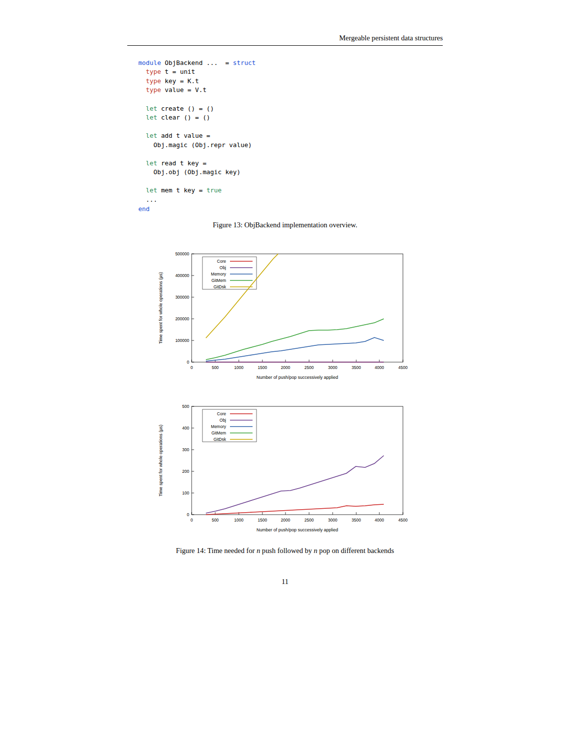Mergeable persistent data structures
module ObjBackend ...  = struct
  type t = unit
  type key = K.t
  type value = V.t

  let create () = ()
  let clear () = ()

  let add t value =
    Obj.magic (Obj.repr value)

  let read t key =
    Obj.obj (Obj.magic key)

  let mem t key = true
  ...
end
Figure 13: ObjBackend implementation overview.
0 100000 200000 300000 400000 500000 0 500 1000 1500 2000 2500 3000 3500 4000 4500 Number of push/pop successively applied Time spent for whole operations (µs) Core Obj Memory GitMem GitDsk 0 100 200 300 400 500 0 500 1000 1500 2000 2500 3000 3500 4000 4500 Number of push/pop successively applied Time spent for whole operations (µs) Core Obj Memory GitMem GitDsk
Figure 14: Time needed for n push followed by n pop on different backends
11